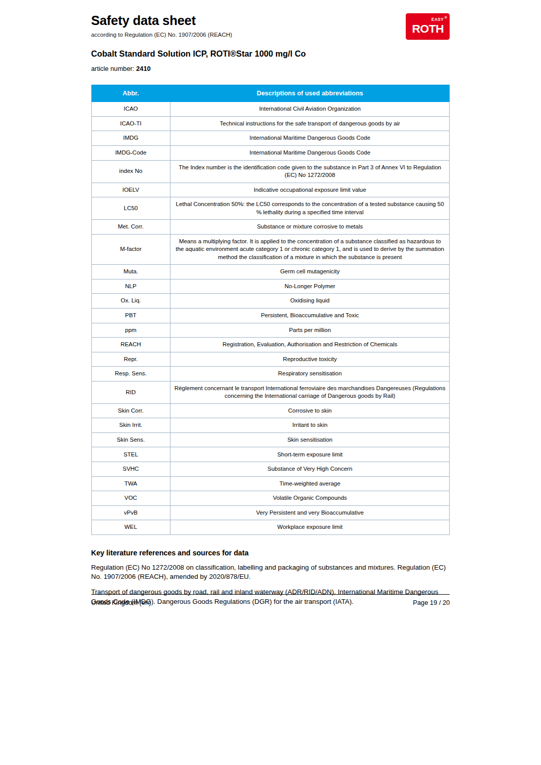Safety data sheet
according to Regulation (EC) No. 1907/2006 (REACH)
Cobalt Standard Solution ICP, ROTI®Star 1000 mg/l Co
article number: 2410
® easy ROTH
| Abbr. | Descriptions of used abbreviations |
| --- | --- |
| ICAO | International Civil Aviation Organization |
| ICAO-TI | Technical instructions for the safe transport of dangerous goods by air |
| IMDG | International Maritime Dangerous Goods Code |
| IMDG-Code | International Maritime Dangerous Goods Code |
| index No | The Index number is the identification code given to the substance in Part 3 of Annex VI to Regulation (EC) No 1272/2008 |
| IOELV | Indicative occupational exposure limit value |
| LC50 | Lethal Concentration 50%: the LC50 corresponds to the concentration of a tested substance causing 50 % lethality during a specified time interval |
| Met. Corr. | Substance or mixture corrosive to metals |
| M-factor | Means a multiplying factor. It is applied to the concentration of a substance classified as hazardous to the aquatic environment acute category 1 or chronic category 1, and is used to derive by the summation method the classification of a mixture in which the substance is present |
| Muta. | Germ cell mutagenicity |
| NLP | No-Longer Polymer |
| Ox. Liq. | Oxidising liquid |
| PBT | Persistent, Bioaccumulative and Toxic |
| ppm | Parts per million |
| REACH | Registration, Evaluation, Authorisation and Restriction of Chemicals |
| Repr. | Reproductive toxicity |
| Resp. Sens. | Respiratory sensitisation |
| RID | Règlement concernant le transport International ferroviaire des marchandises Dangereuses (Regulations concerning the International carriage of Dangerous goods by Rail) |
| Skin Corr. | Corrosive to skin |
| Skin Irrit. | Irritant to skin |
| Skin Sens. | Skin sensitisation |
| STEL | Short-term exposure limit |
| SVHC | Substance of Very High Concern |
| TWA | Time-weighted average |
| VOC | Volatile Organic Compounds |
| vPvB | Very Persistent and very Bioaccumulative |
| WEL | Workplace exposure limit |
Key literature references and sources for data
Regulation (EC) No 1272/2008 on classification, labelling and packaging of substances and mixtures. Regulation (EC) No. 1907/2006 (REACH), amended by 2020/878/EU.
Transport of dangerous goods by road, rail and inland waterway (ADR/RID/ADN). International Maritime Dangerous Goods Code (IMDG). Dangerous Goods Regulations (DGR) for the air transport (IATA).
United Kingdom (en) Page 19 / 20